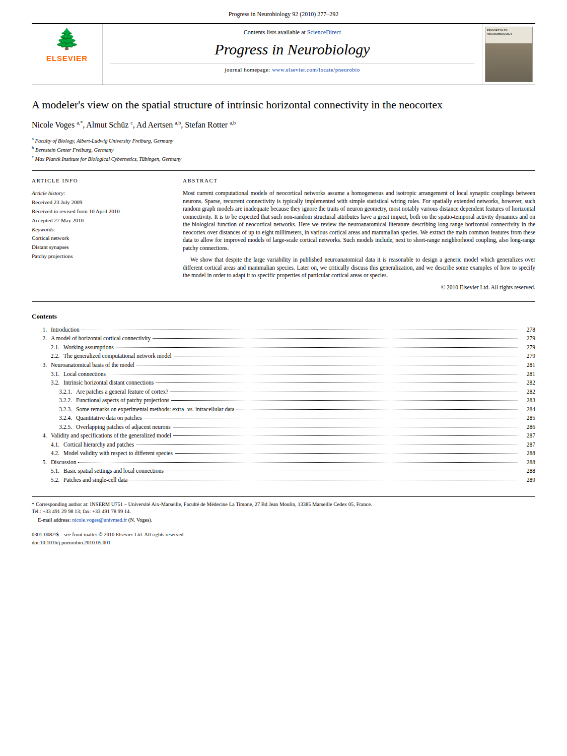Progress in Neurobiology 92 (2010) 277–292
🌲
ELSEVIER
Contents lists available at ScienceDirect
Progress in Neurobiology
journal homepage: www.elsevier.com/locate/pneurobio
PROGRESS IN
NEUROBIOLOGY
A modeler's view on the spatial structure of intrinsic horizontal connectivity in the neocortex
Nicole Voges a,*, Almut Schüz c, Ad Aertsen a,b, Stefan Rotter a,b
a Faculty of Biology, Albert-Ludwig University Freiburg, Germany
b Bernstein Center Freiburg, Germany
c Max Planck Institute for Biological Cybernetics, Tübingen, Germany
Article info
Article history:
Received 23 July 2009
Received in revised form 10 April 2010
Accepted 27 May 2010
Keywords:
Cortical network
Distant synapses
Patchy projections
Abstract
Most current computational models of neocortical networks assume a homogeneous and isotropic arrangement of local synaptic couplings between neurons. Sparse, recurrent connectivity is typically implemented with simple statistical wiring rules. For spatially extended networks, however, such random graph models are inadequate because they ignore the traits of neuron geometry, most notably various distance dependent features of horizontal connectivity. It is to be expected that such non-random structural attributes have a great impact, both on the spatio-temporal activity dynamics and on the biological function of neocortical networks. Here we review the neuroanatomical literature describing long-range horizontal connectivity in the neocortex over distances of up to eight millimeters, in various cortical areas and mammalian species. We extract the main common features from these data to allow for improved models of large-scale cortical networks. Such models include, next to short-range neighborhood coupling, also long-range patchy connections.
We show that despite the large variability in published neuroanatomical data it is reasonable to design a generic model which generalizes over different cortical areas and mammalian species. Later on, we critically discuss this generalization, and we describe some examples of how to specify the model in order to adapt it to specific properties of particular cortical areas or species.
© 2010 Elsevier Ltd. All rights reserved.
Contents
1. Introduction 278
2. A model of horizontal cortical connectivity 279
2.1. Working assumptions 279
2.2. The generalized computational network model 279
3. Neuroanatomical basis of the model 281
3.1. Local connections 281
3.2. Intrinsic horizontal distant connections 282
3.2.1. Are patches a general feature of cortex? 282
3.2.2. Functional aspects of patchy projections 283
3.2.3. Some remarks on experimental methods: extra- vs. intracellular data 284
3.2.4. Quantitative data on patches 285
3.2.5. Overlapping patches of adjacent neurons 286
4. Validity and specifications of the generalized model 287
4.1. Cortical hierarchy and patches 287
4.2. Model validity with respect to different species 288
5. Discussion 288
5.1. Basic spatial settings and local connections 288
5.2. Patches and single-cell data 289
* Corresponding author at: INSERM U751 – Université Aix-Marseille, Faculté de Médecine La Timone, 27 Bd Jean Moulin, 13385 Marseille Cedex 05, France.
Tel.: +33 491 29 98 13; fax: +33 491 78 99 14.
E-mail address: nicole.voges@univmed.fr (N. Voges).
0301-0082/$ – see front matter © 2010 Elsevier Ltd. All rights reserved.
doi:10.1016/j.pneurobio.2010.05.001